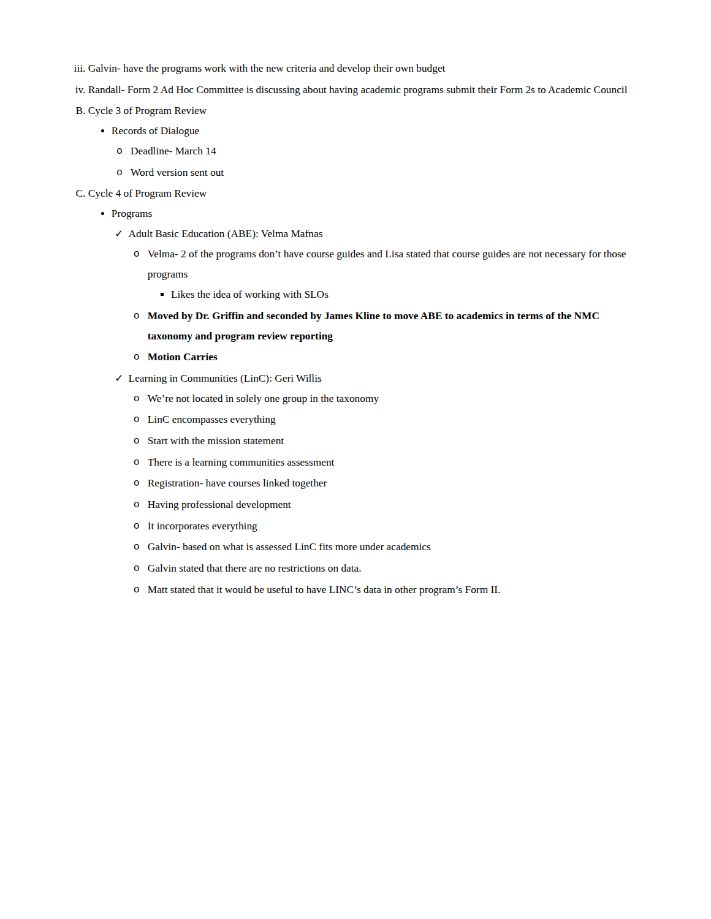Galvin- have the programs work with the new criteria and develop their own budget
Randall- Form 2 Ad Hoc Committee is discussing about having academic programs submit their Form 2s to Academic Council
Cycle 3 of Program Review
Records of Dialogue
Deadline- March 14
Word version sent out
Cycle 4 of Program Review
Programs
Adult Basic Education (ABE): Velma Mafnas
Velma- 2 of the programs don’t have course guides and Lisa stated that course guides are not necessary for those programs
Likes the idea of working with SLOs
Moved by Dr. Griffin and seconded by James Kline to move ABE to academics in terms of the NMC taxonomy and program review reporting
Motion Carries
Learning in Communities (LinC): Geri Willis
We’re not located in solely one group in the taxonomy
LinC encompasses everything
Start with the mission statement
There is a learning communities assessment
Registration- have courses linked together
Having professional development
It incorporates everything
Galvin- based on what is assessed LinC fits more under academics
Galvin stated that there are no restrictions on data.
Matt stated that it would be useful to have LINC’s data in other program’s Form II.